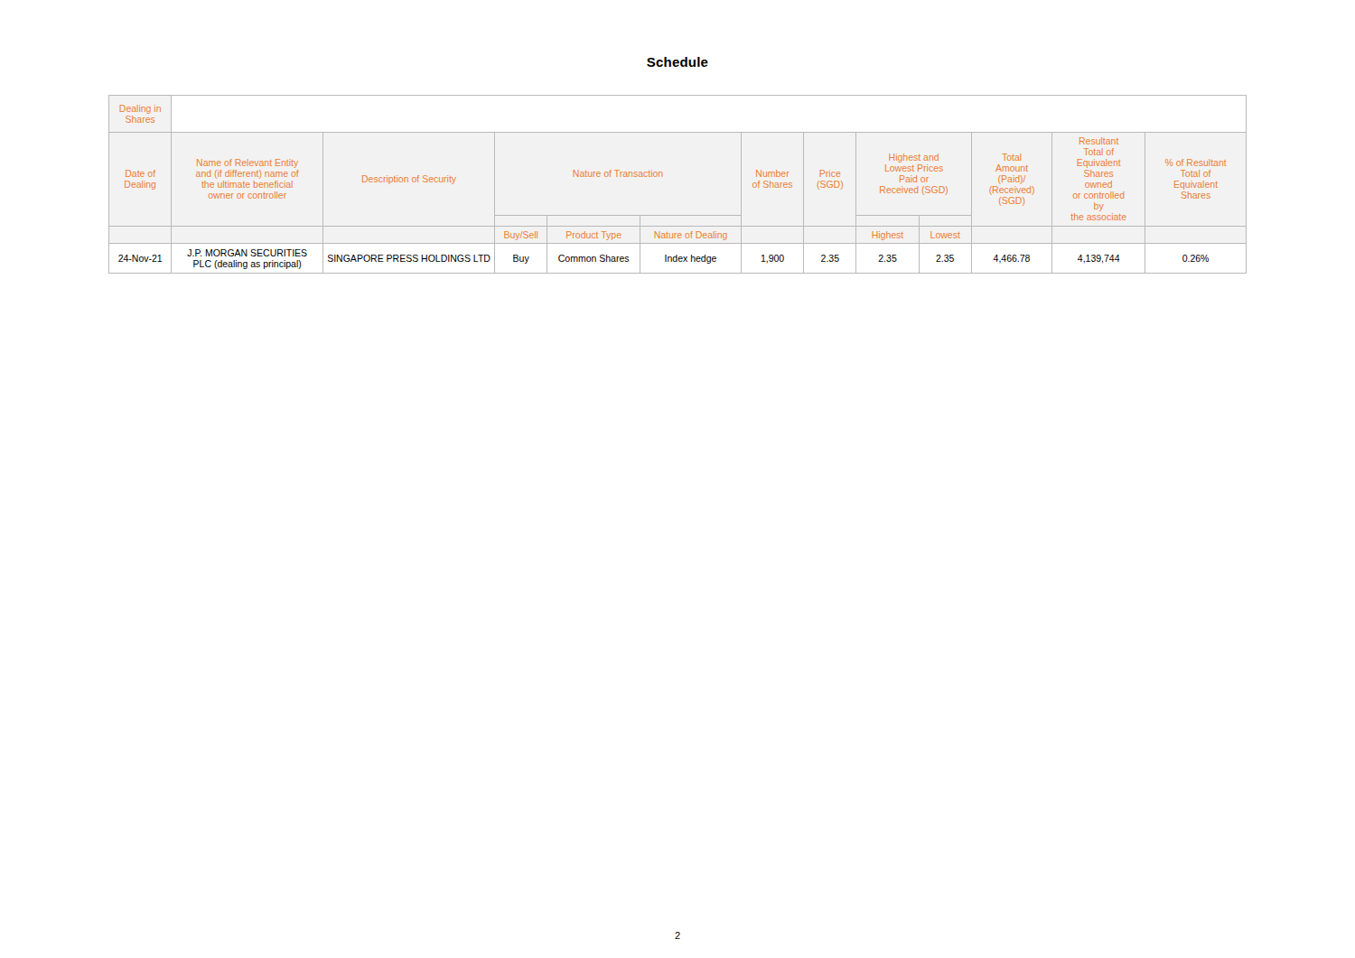Schedule
| Dealing in Shares | |
| Date of Dealing | Name of Relevant Entity and (if different) name of the ultimate beneficial owner or controller | Description of Security | Nature of Transaction | Number of Shares | Price (SGD) | Highest and Lowest Prices Paid or Received (SGD) | Total Amount (Paid)/ (Received) (SGD) | Resultant Total of Equivalent Shares owned or controlled by the associate | % of Resultant Total of Equivalent Shares |
| | | | Buy/Sell | Product Type | Nature of Dealing | | | Highest | Lowest | | | |
| 24-Nov-21 | J.P. MORGAN SECURITIES PLC (dealing as principal) | SINGAPORE PRESS HOLDINGS LTD | Buy | Common Shares | Index hedge | 1,900 | 2.35 | 2.35 | 2.35 | 4,466.78 | 4,139,744 | 0.26% |
2